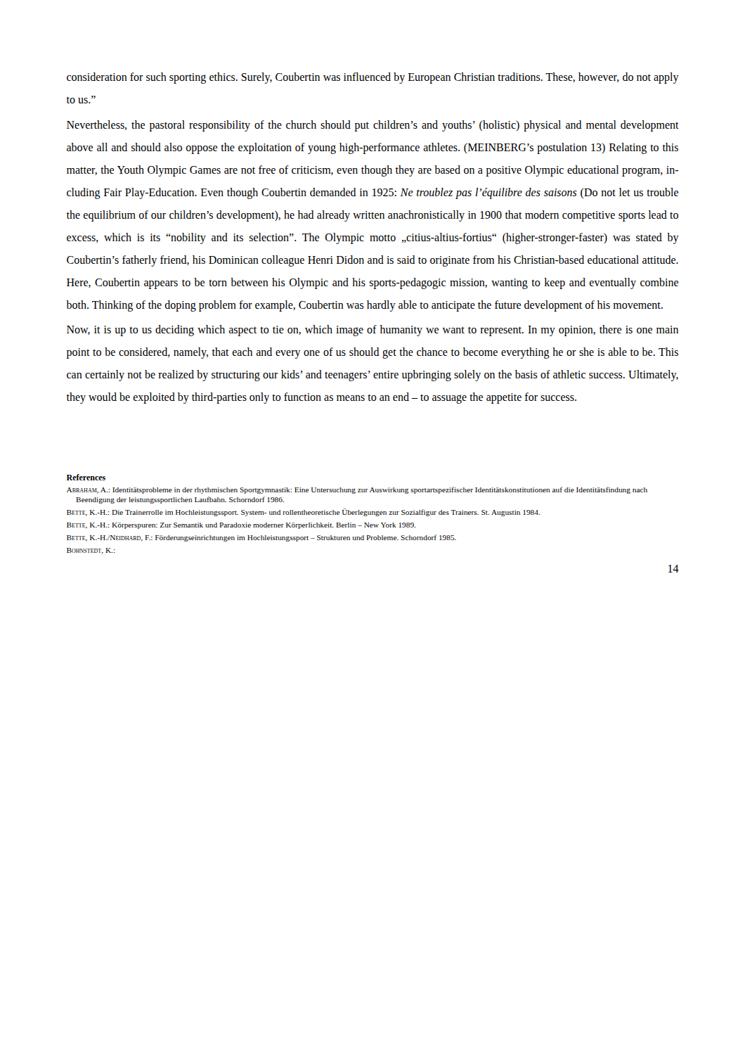consideration for such sporting ethics. Surely, Coubertin was influenced by European Christian traditions. These, however, do not apply to us.”
Nevertheless, the pastoral responsibility of the church should put children’s and youths’ (holistic) physical and mental development above all and should also oppose the exploitation of young high-performance athletes. (MEINBERG’s postulation 13) Relating to this matter, the Youth Olympic Games are not free of criticism, even though they are based on a positive Olympic educational program, including Fair Play-Education. Even though Coubertin demanded in 1925: Ne troublez pas l’équilibre des saisons (Do not let us trouble the equilibrium of our children’s development), he had already written anachronistically in 1900 that modern competitive sports lead to excess, which is its “nobility and its selection”. The Olympic motto „citius-altius-fortius“ (higher-stronger-faster) was stated by Coubertin’s fatherly friend, his Dominican colleague Henri Didon and is said to originate from his Christian-based educational attitude. Here, Coubertin appears to be torn between his Olympic and his sports-pedagogic mission, wanting to keep and eventually combine both. Thinking of the doping problem for example, Coubertin was hardly able to anticipate the future development of his movement.
Now, it is up to us deciding which aspect to tie on, which image of humanity we want to represent. In my opinion, there is one main point to be considered, namely, that each and every one of us should get the chance to become everything he or she is able to be. This can certainly not be realized by structuring our kids’ and teenagers’ entire upbringing solely on the basis of athletic success. Ultimately, they would be exploited by third-parties only to function as means to an end – to assuage the appetite for success.
References
Abraham, A.: Identitätsprobleme in der rhythmischen Sportgymnastik: Eine Untersuchung zur Auswirkung sportartspezifischer Identitätskonstitutionen auf die Identitätsfindung nach Beendigung der leistungssportlichen Laufbahn. Schorndorf 1986.
Bette, K.-H.: Die Trainerrolle im Hochleistungssport. System- und rollentheoretische Überlegungen zur Sozialfigur des Trainers. St. Augustin 1984.
Bette, K.-H.: Körperspuren: Zur Semantik und Paradoxie moderner Körperlichkeit. Berlin – New York 1989.
Bette, K.-H./Neidhard, F.: Förderungseinrichtungen im Hochleistungssport – Strukturen und Probleme. Schorndorf 1985.
Bohnstedt, K.:
14